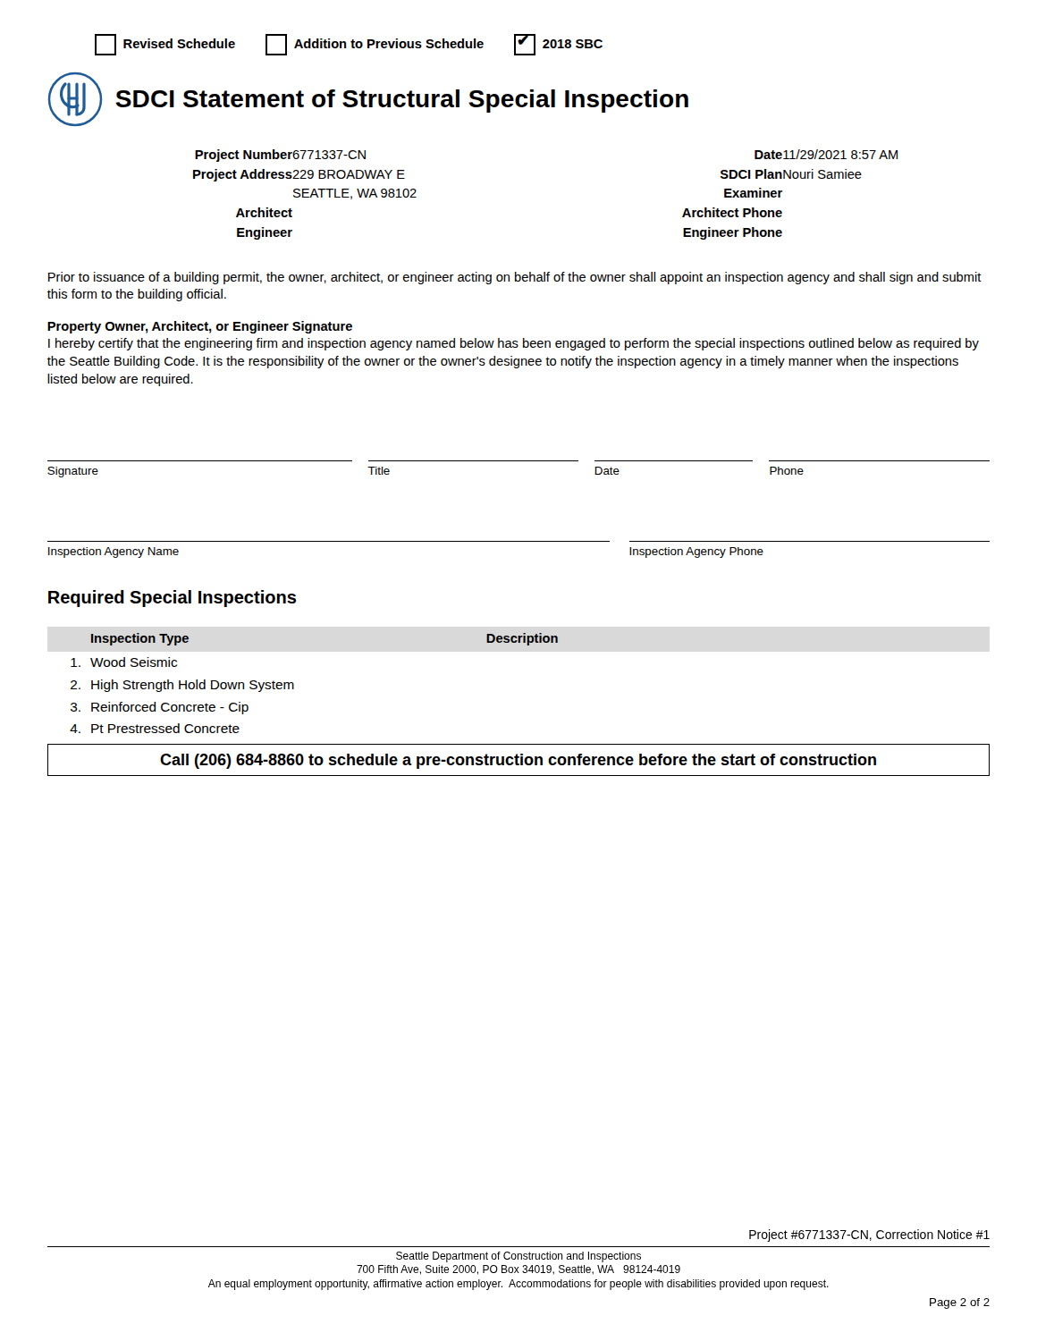Revised Schedule Addition to Previous Schedule 2018 SBC
SDCI Statement of Structural Special Inspection
| Project Number | 6771337-CN | Date | 11/29/2021 8:57 AM |
| Project Address | 229 BROADWAY E | SDCI Plan | Nouri Samiee |
| | SEATTLE, WA 98102 | Examiner | |
| Architect | | Architect Phone | |
| Engineer | | Engineer Phone | |
Prior to issuance of a building permit, the owner, architect, or engineer acting on behalf of the owner shall appoint an inspection agency and shall sign and submit this form to the building official.
Property Owner, Architect, or Engineer Signature
I hereby certify that the engineering firm and inspection agency named below has been engaged to perform the special inspections outlined below as required by the Seattle Building Code. It is the responsibility of the owner or the owner's designee to notify the inspection agency in a timely manner when the inspections listed below are required.
Signature
Title
Date
Phone
Inspection Agency Name
Inspection Agency Phone
Required Special Inspections
| | Inspection Type | Description |
| --- | --- | --- |
| 1. | Wood Seismic | |
| 2. | High Strength Hold Down System | |
| 3. | Reinforced Concrete - Cip | |
| 4. | Pt Prestressed Concrete | |
Call (206) 684-8860 to schedule a pre-construction conference before the start of construction
Project #6771337-CN, Correction Notice #1
Seattle Department of Construction and Inspections
700 Fifth Ave, Suite 2000, PO Box 34019, Seattle, WA 98124-4019
An equal employment opportunity, affirmative action employer. Accommodations for people with disabilities provided upon request.
Page 2 of 2